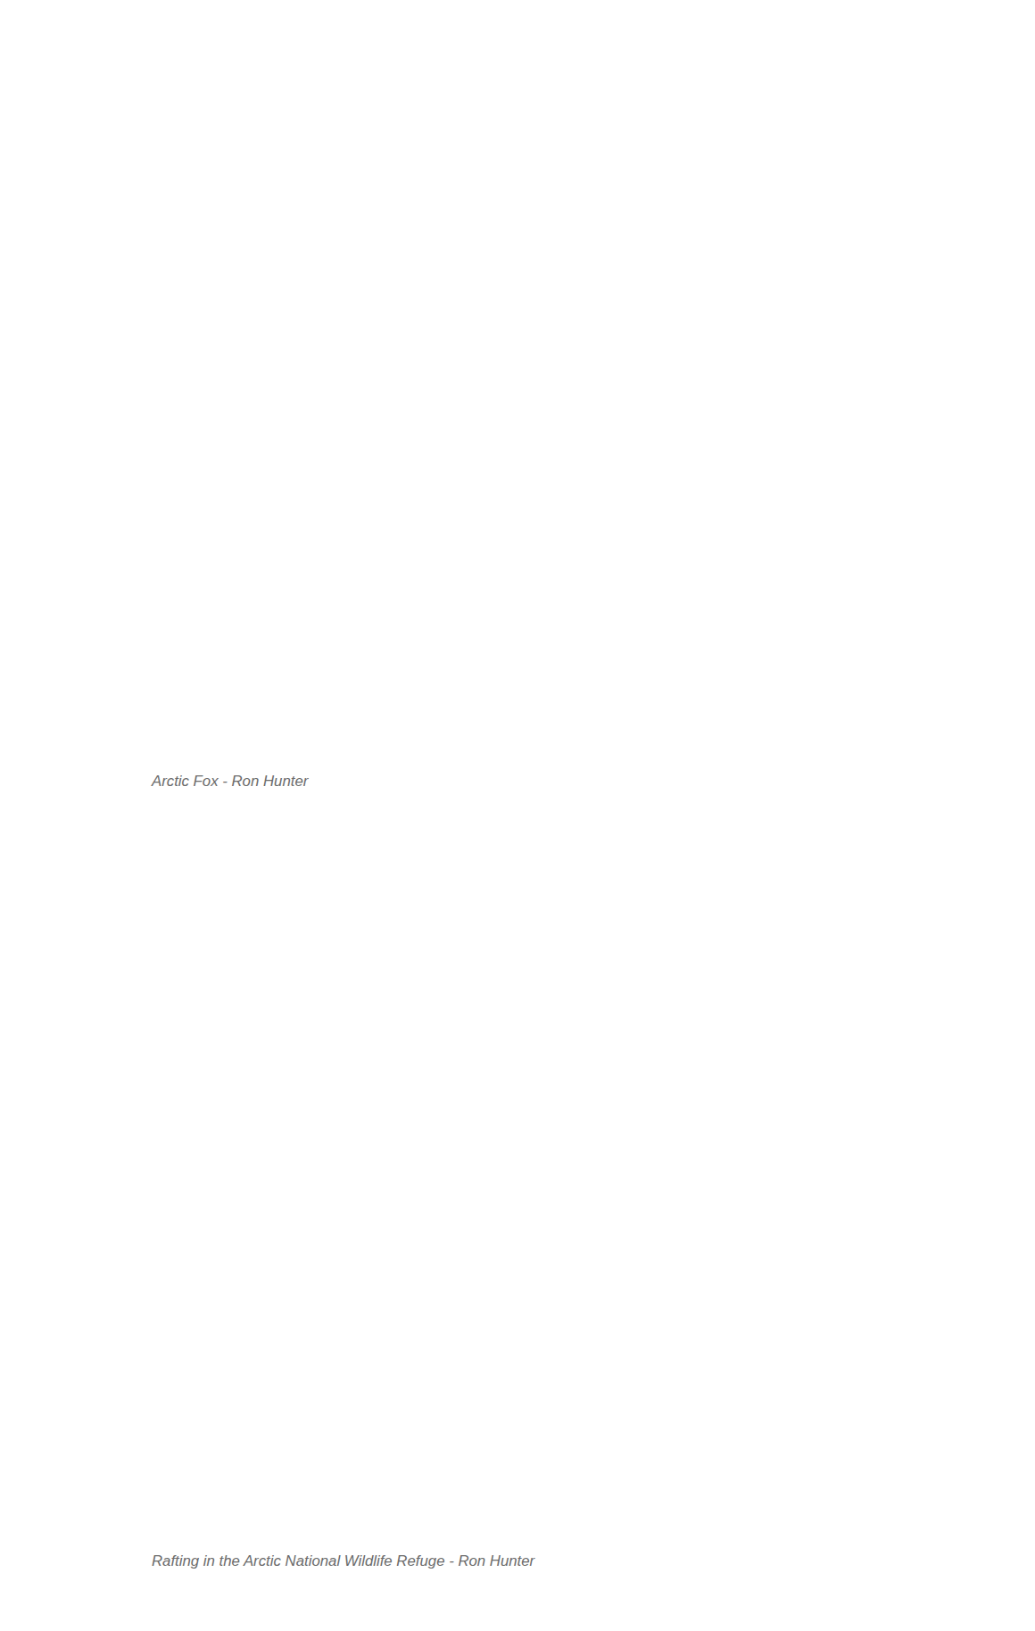Arctic Fox - Ron Hunter
Rafting in the Arctic National Wildlife Refuge - Ron Hunter